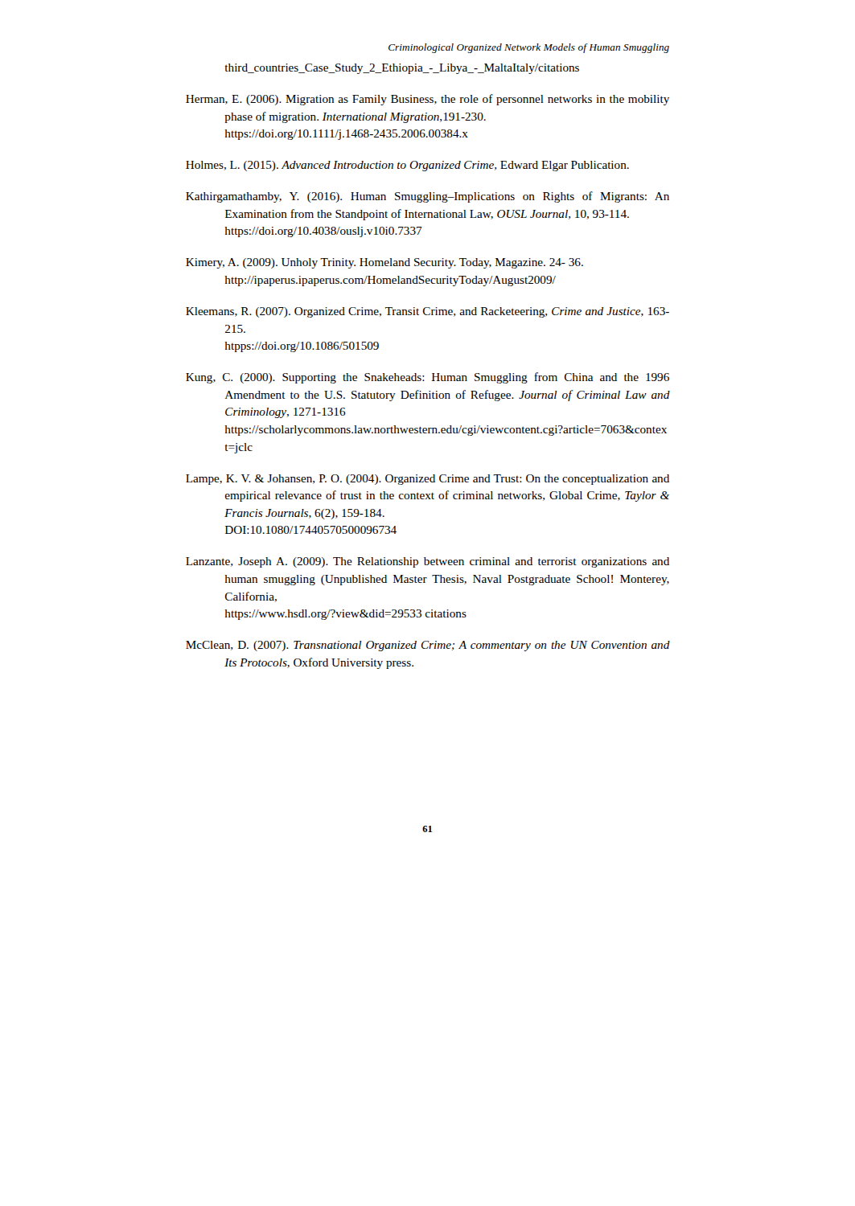Criminological Organized Network Models of Human Smuggling
third_countries_Case_Study_2_Ethiopia_-_Libya_-_MaltaItaly/citations
Herman, E. (2006). Migration as Family Business, the role of personnel networks in the mobility phase of migration. International Migration,191-230.
https://doi.org/10.1111/j.1468-2435.2006.00384.x
Holmes, L. (2015). Advanced Introduction to Organized Crime, Edward Elgar Publication.
Kathirgamathamby, Y. (2016). Human Smuggling–Implications on Rights of Migrants: An Examination from the Standpoint of International Law, OUSL Journal, 10, 93-114.
https://doi.org/10.4038/ouslj.v10i0.7337
Kimery, A. (2009). Unholy Trinity. Homeland Security. Today, Magazine. 24- 36.
http://ipaperus.ipaperus.com/HomelandSecurityToday/August2009/
Kleemans, R. (2007). Organized Crime, Transit Crime, and Racketeering, Crime and Justice, 163-215.
htpps://doi.org/10.1086/501509
Kung, C. (2000). Supporting the Snakeheads: Human Smuggling from China and the 1996 Amendment to the U.S. Statutory Definition of Refugee. Journal of Criminal Law and Criminology, 1271-1316
https://scholarlycommons.law.northwestern.edu/cgi/viewcontent.cgi?article=7063&context=jclc
Lampe, K. V. & Johansen, P. O. (2004). Organized Crime and Trust: On the conceptualization and empirical relevance of trust in the context of criminal networks, Global Crime, Taylor & Francis Journals, 6(2), 159-184.
DOI:10.1080/17440570500096734
Lanzante, Joseph A. (2009). The Relationship between criminal and terrorist organizations and human smuggling (Unpublished Master Thesis, Naval Postgraduate School! Monterey, California,
https://www.hsdl.org/?view&did=29533 citations
McClean, D. (2007). Transnational Organized Crime; A commentary on the UN Convention and Its Protocols, Oxford University press.
61